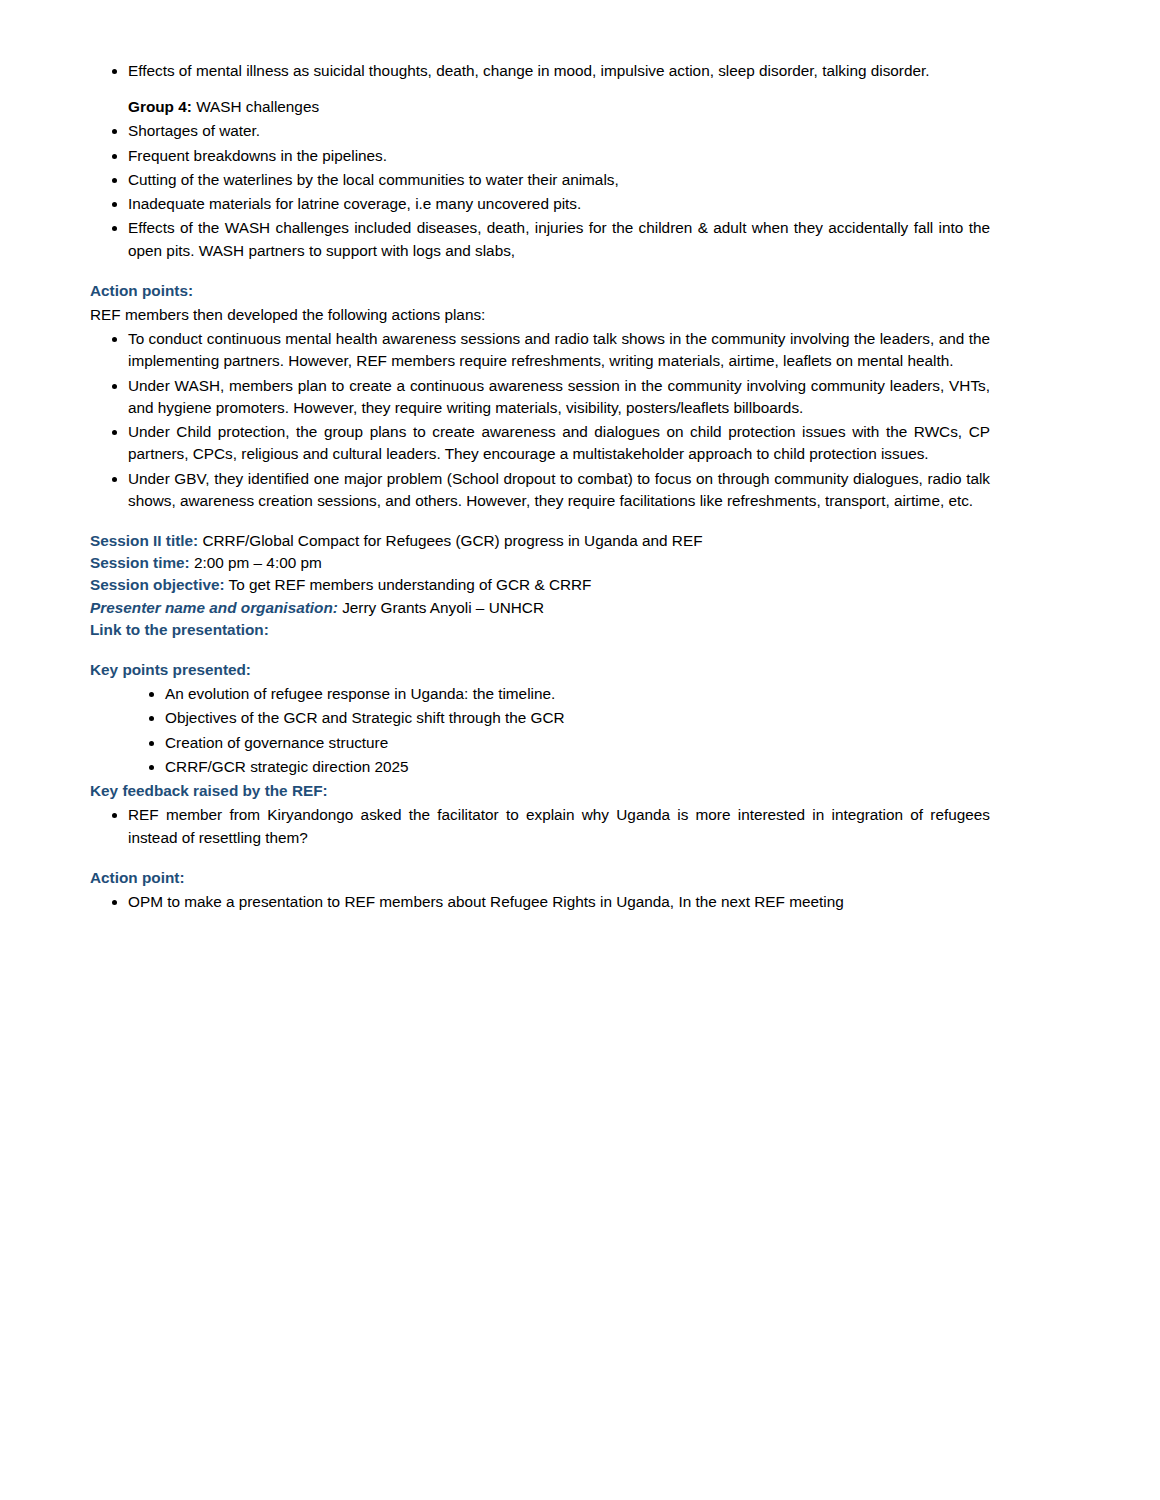Effects of mental illness as suicidal thoughts, death, change in mood, impulsive action, sleep disorder, talking disorder.
Group 4: WASH challenges
Shortages of water.
Frequent breakdowns in the pipelines.
Cutting of the waterlines by the local communities to water their animals,
Inadequate materials for latrine coverage, i.e many uncovered pits.
Effects of the WASH challenges included diseases, death, injuries for the children & adult when they accidentally fall into the open pits. WASH partners to support with logs and slabs,
Action points:
REF members then developed the following actions plans:
To conduct continuous mental health awareness sessions and radio talk shows in the community involving the leaders, and the implementing partners. However, REF members require refreshments, writing materials, airtime, leaflets on mental health.
Under WASH, members plan to create a continuous awareness session in the community involving community leaders, VHTs, and hygiene promoters. However, they require writing materials, visibility, posters/leaflets billboards.
Under Child protection, the group plans to create awareness and dialogues on child protection issues with the RWCs, CP partners, CPCs, religious and cultural leaders. They encourage a multistakeholder approach to child protection issues.
Under GBV, they identified one major problem (School dropout to combat) to focus on through community dialogues, radio talk shows, awareness creation sessions, and others. However, they require facilitations like refreshments, transport, airtime, etc.
Session II title: CRRF/Global Compact for Refugees (GCR) progress in Uganda and REF
Session time: 2:00 pm – 4:00 pm
Session objective: To get REF members understanding of GCR & CRRF
Presenter name and organisation: Jerry Grants Anyoli – UNHCR
Link to the presentation:
Key points presented:
An evolution of refugee response in Uganda: the timeline.
Objectives of the GCR and Strategic shift through the GCR
Creation of governance structure
CRRF/GCR strategic direction 2025
Key feedback raised by the REF:
REF member from Kiryandongo asked the facilitator to explain why Uganda is more interested in integration of refugees instead of resettling them?
Action point:
OPM to make a presentation to REF members about Refugee Rights in Uganda, In the next REF meeting